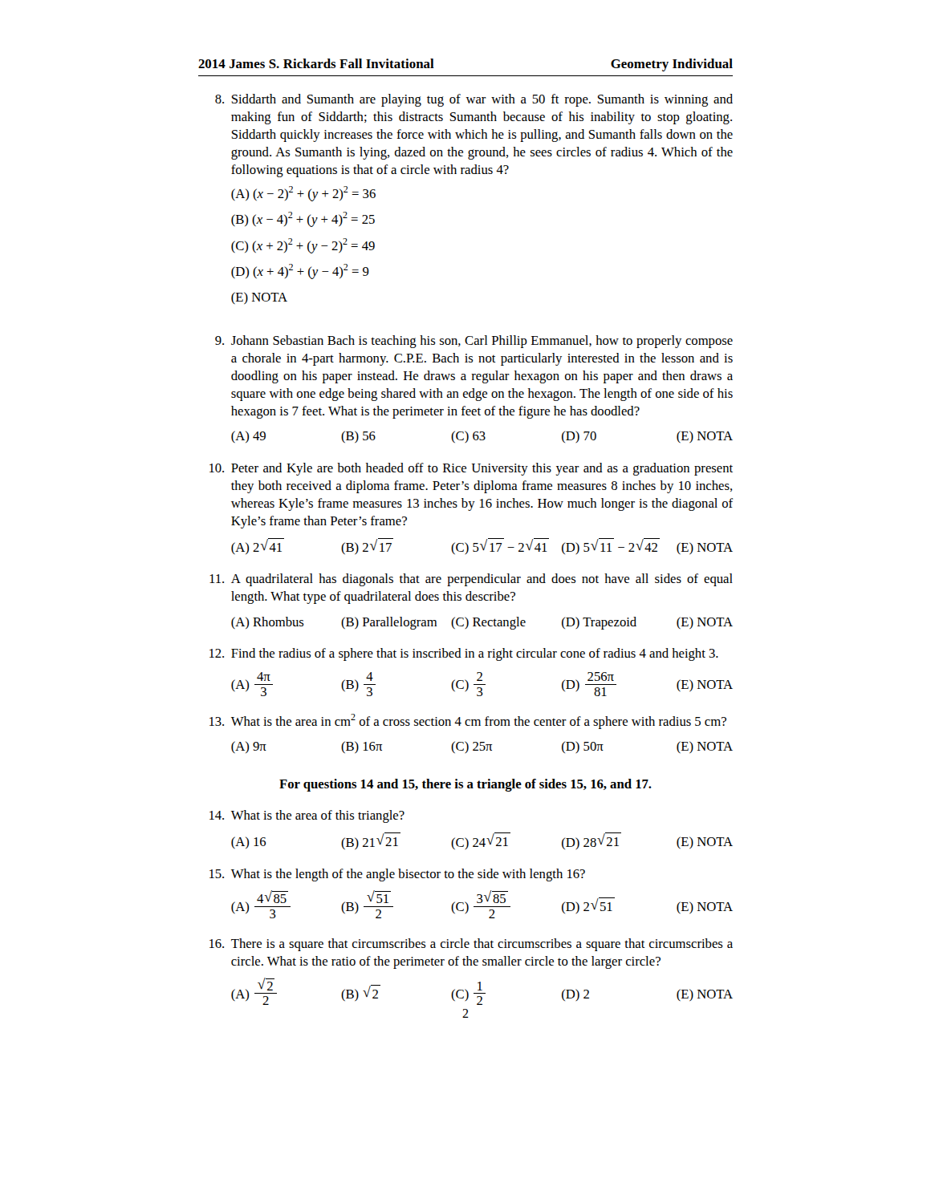2014 James S. Rickards Fall Invitational
Geometry Individual
8.
Siddarth and Sumanth are playing tug of war with a 50 ft rope. Sumanth is winning and making fun of Siddarth; this distracts Sumanth because of his inability to stop gloating. Siddarth quickly increases the force with which he is pulling, and Sumanth falls down on the ground. As Sumanth is lying, dazed on the ground, he sees circles of radius 4. Which of the following equations is that of a circle with radius 4?
(A) (x − 2)2 + (y + 2)2 = 36
(B) (x − 4)2 + (y + 4)2 = 25
(C) (x + 2)2 + (y − 2)2 = 49
(D) (x + 4)2 + (y − 4)2 = 9
(E) NOTA
9.
Johann Sebastian Bach is teaching his son, Carl Phillip Emmanuel, how to properly compose a chorale in 4-part harmony. C.P.E. Bach is not particularly interested in the lesson and is doodling on his paper instead. He draws a regular hexagon on his paper and then draws a square with one edge being shared with an edge on the hexagon. The length of one side of his hexagon is 7 feet. What is the perimeter in feet of the figure he has doodled?
(A) 49
(B) 56
(C) 63
(D) 70
(E) NOTA
10.
Peter and Kyle are both headed off to Rice University this year and as a graduation present they both received a diploma frame. Peter’s diploma frame measures 8 inches by 10 inches, whereas Kyle’s frame measures 13 inches by 16 inches. How much longer is the diagonal of Kyle’s frame than Peter’s frame?
(A) 241
(B) 217
(C) 517 − 241
(D) 511 − 242
(E) NOTA
11.
A quadrilateral has diagonals that are perpendicular and does not have all sides of equal length. What type of quadrilateral does this describe?
(A) Rhombus
(B) Parallelogram
(C) Rectangle
(D) Trapezoid
(E) NOTA
12.
Find the radius of a sphere that is inscribed in a right circular cone of radius 4 and height 3.
(A) 4π 3
(B) 43
(C) 23
(D) 256π 81
(E) NOTA
13.
What is the area in cm2 of a cross section 4 cm from the center of a sphere with radius 5 cm?
(A) 9π
(B) 16π
(C) 25π
(D) 50π
(E) NOTA
For questions 14 and 15, there is a triangle of sides 15, 16, and 17.
14.
What is the area of this triangle?
(A) 16
(B) 2121
(C) 2421
(D) 2821
(E) NOTA
15.
What is the length of the angle bisector to the side with length 16?
(A) 4853
(B) 512
(C) 3852
(D) 251
(E) NOTA
16.
There is a square that circumscribes a circle that circumscribes a square that circumscribes a circle. What is the ratio of the perimeter of the smaller circle to the larger circle?
(A) 22
(B) 2
(C) 12
(D) 2
(E) NOTA
2